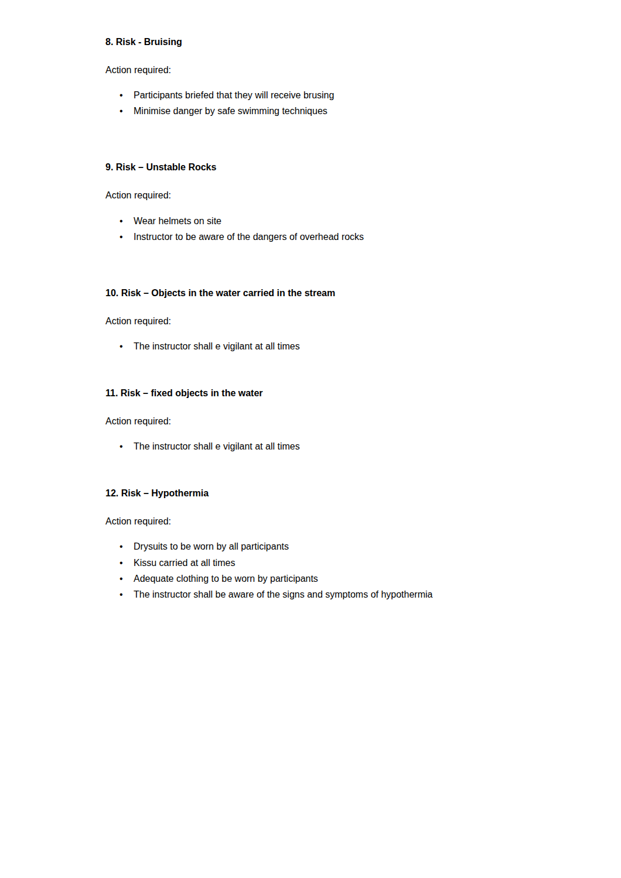8. Risk - Bruising
Action required:
Participants briefed that they will receive brusing
Minimise danger by safe swimming techniques
9. Risk – Unstable Rocks
Action required:
Wear helmets on site
Instructor to be aware of the dangers of overhead rocks
10. Risk – Objects in the water carried in the stream
Action required:
The instructor shall e vigilant at all times
11. Risk – fixed objects in the water
Action required:
The instructor shall e vigilant at all times
12. Risk – Hypothermia
Action required:
Drysuits to be worn by all participants
Kissu carried at all times
Adequate clothing to be worn by participants
The instructor shall be aware of the signs and symptoms of hypothermia